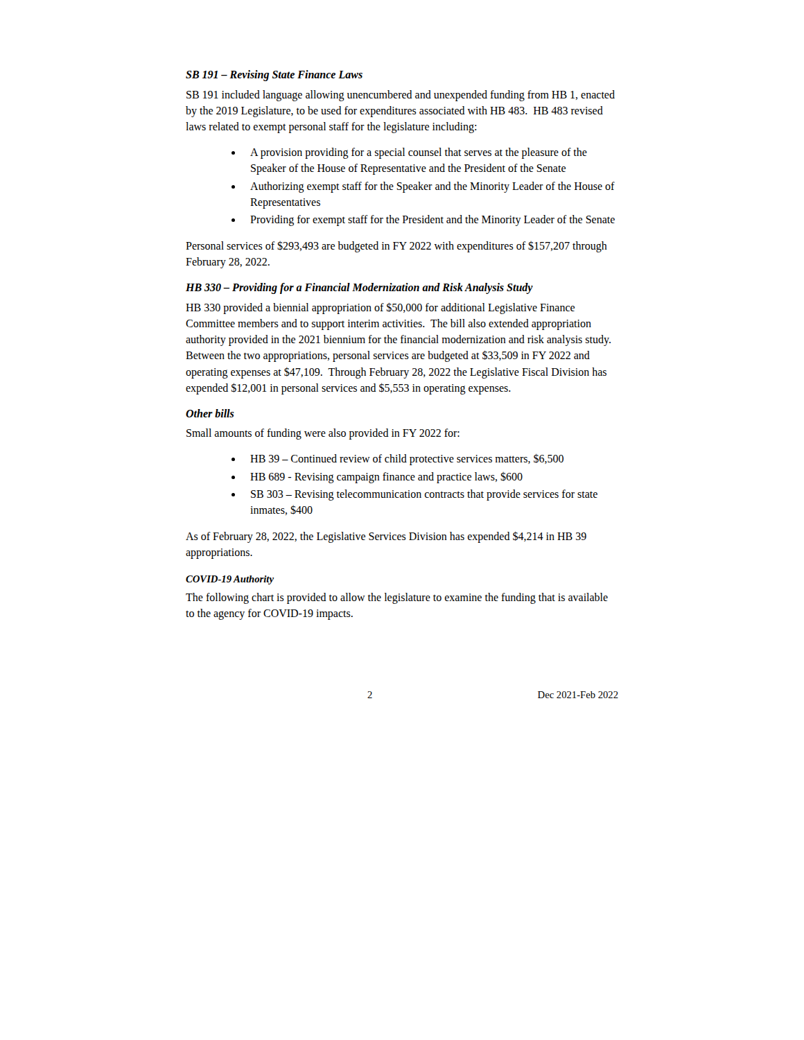SB 191 – Revising State Finance Laws
SB 191 included language allowing unencumbered and unexpended funding from HB 1, enacted by the 2019 Legislature, to be used for expenditures associated with HB 483. HB 483 revised laws related to exempt personal staff for the legislature including:
A provision providing for a special counsel that serves at the pleasure of the Speaker of the House of Representative and the President of the Senate
Authorizing exempt staff for the Speaker and the Minority Leader of the House of Representatives
Providing for exempt staff for the President and the Minority Leader of the Senate
Personal services of $293,493 are budgeted in FY 2022 with expenditures of $157,207 through February 28, 2022.
HB 330 – Providing for a Financial Modernization and Risk Analysis Study
HB 330 provided a biennial appropriation of $50,000 for additional Legislative Finance Committee members and to support interim activities. The bill also extended appropriation authority provided in the 2021 biennium for the financial modernization and risk analysis study. Between the two appropriations, personal services are budgeted at $33,509 in FY 2022 and operating expenses at $47,109. Through February 28, 2022 the Legislative Fiscal Division has expended $12,001 in personal services and $5,553 in operating expenses.
Other bills
Small amounts of funding were also provided in FY 2022 for:
HB 39 – Continued review of child protective services matters, $6,500
HB 689 - Revising campaign finance and practice laws, $600
SB 303 – Revising telecommunication contracts that provide services for state inmates, $400
As of February 28, 2022, the Legislative Services Division has expended $4,214 in HB 39 appropriations.
COVID-19 Authority
The following chart is provided to allow the legislature to examine the funding that is available to the agency for COVID-19 impacts.
2 Dec 2021-Feb 2022